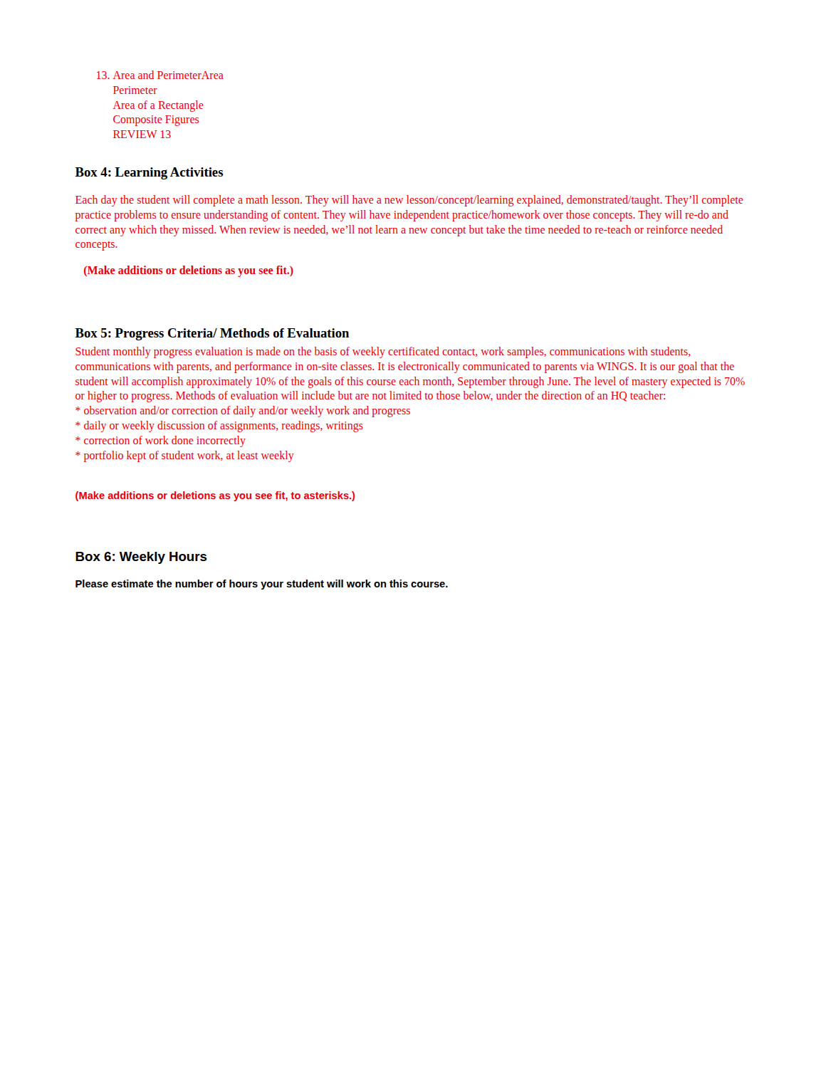Area and PerimeterArea Perimeter Area of a Rectangle Composite Figures REVIEW 13
Box 4: Learning Activities
Each day the student will complete a math lesson. They will have a new lesson/concept/learning explained, demonstrated/taught. They’ll complete practice problems to ensure understanding of content. They will have independent practice/homework over those concepts. They will re-do and correct any which they missed. When review is needed, we’ll not learn a new concept but take the time needed to re-teach or reinforce needed concepts.
(Make additions or deletions as you see fit.)
Box 5: Progress Criteria/ Methods of Evaluation
Student monthly progress evaluation is made on the basis of weekly certificated contact, work samples, communications with students, communications with parents, and performance in on-site classes. It is electronically communicated to parents via WINGS. It is our goal that the student will accomplish approximately 10% of the goals of this course each month, September through June. The level of mastery expected is 70% or higher to progress. Methods of evaluation will include but are not limited to those below, under the direction of an HQ teacher:
* observation and/or correction of daily and/or weekly work and progress
* daily or weekly discussion of assignments, readings, writings
* correction of work done incorrectly
* portfolio kept of student work, at least weekly
(Make additions or deletions as you see fit, to asterisks.)
Box 6: Weekly Hours
Please estimate the number of hours your student will work on this course.